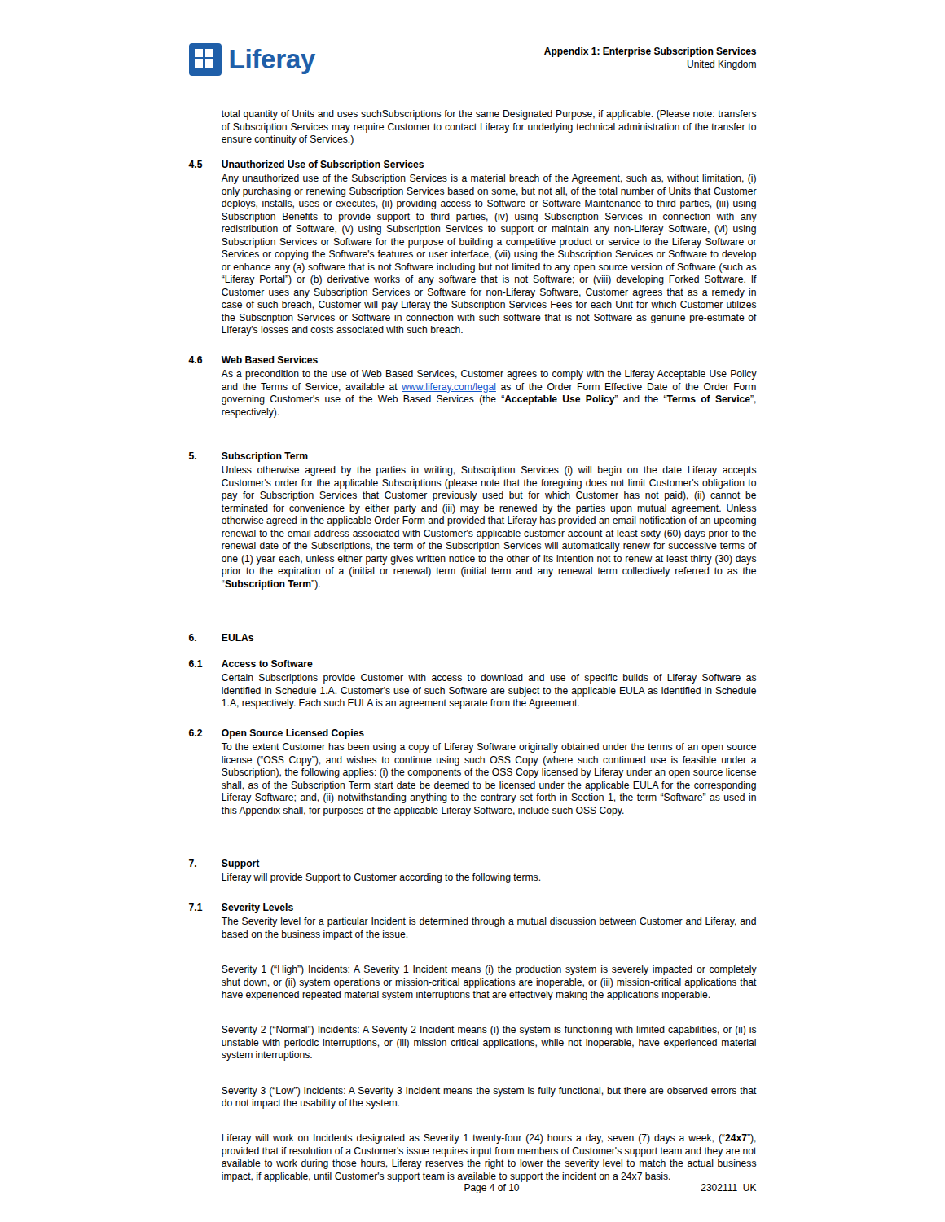Liferay
Appendix 1: Enterprise Subscription Services
United Kingdom
total quantity of Units and uses suchSubscriptions for the same Designated Purpose, if applicable. (Please note: transfers of Subscription Services may require Customer to contact Liferay for underlying technical administration of the transfer to ensure continuity of Services.)
4.5
Unauthorized Use of Subscription Services
Any unauthorized use of the Subscription Services is a material breach of the Agreement, such as, without limitation, (i) only purchasing or renewing Subscription Services based on some, but not all, of the total number of Units that Customer deploys, installs, uses or executes, (ii) providing access to Software or Software Maintenance to third parties, (iii) using Subscription Benefits to provide support to third parties, (iv) using Subscription Services in connection with any redistribution of Software, (v) using Subscription Services to support or maintain any non-Liferay Software, (vi) using Subscription Services or Software for the purpose of building a competitive product or service to the Liferay Software or Services or copying the Software's features or user interface, (vii) using the Subscription Services or Software to develop or enhance any (a) software that is not Software including but not limited to any open source version of Software (such as “Liferay Portal”) or (b) derivative works of any software that is not Software; or (viii) developing Forked Software. If Customer uses any Subscription Services or Software for non-Liferay Software, Customer agrees that as a remedy in case of such breach, Customer will pay Liferay the Subscription Services Fees for each Unit for which Customer utilizes the Subscription Services or Software in connection with such software that is not Software as genuine pre-estimate of Liferay's losses and costs associated with such breach.
4.6
Web Based Services
As a precondition to the use of Web Based Services, Customer agrees to comply with the Liferay Acceptable Use Policy and the Terms of Service, available at www.liferay.com/legal as of the Order Form Effective Date of the Order Form governing Customer's use of the Web Based Services (the “Acceptable Use Policy” and the “Terms of Service”, respectively).
5.
Subscription Term
Unless otherwise agreed by the parties in writing, Subscription Services (i) will begin on the date Liferay accepts Customer's order for the applicable Subscriptions (please note that the foregoing does not limit Customer's obligation to pay for Subscription Services that Customer previously used but for which Customer has not paid), (ii) cannot be terminated for convenience by either party and (iii) may be renewed by the parties upon mutual agreement. Unless otherwise agreed in the applicable Order Form and provided that Liferay has provided an email notification of an upcoming renewal to the email address associated with Customer's applicable customer account at least sixty (60) days prior to the renewal date of the Subscriptions, the term of the Subscription Services will automatically renew for successive terms of one (1) year each, unless either party gives written notice to the other of its intention not to renew at least thirty (30) days prior to the expiration of a (initial or renewal) term (initial term and any renewal term collectively referred to as the “Subscription Term”).
6.
EULAs
6.1
Access to Software
Certain Subscriptions provide Customer with access to download and use of specific builds of Liferay Software as identified in Schedule 1.A. Customer's use of such Software are subject to the applicable EULA as identified in Schedule 1.A, respectively. Each such EULA is an agreement separate from the Agreement.
6.2
Open Source Licensed Copies
To the extent Customer has been using a copy of Liferay Software originally obtained under the terms of an open source license (“OSS Copy”), and wishes to continue using such OSS Copy (where such continued use is feasible under a Subscription), the following applies: (i) the components of the OSS Copy licensed by Liferay under an open source license shall, as of the Subscription Term start date be deemed to be licensed under the applicable EULA for the corresponding Liferay Software; and, (ii) notwithstanding anything to the contrary set forth in Section 1, the term “Software” as used in this Appendix shall, for purposes of the applicable Liferay Software, include such OSS Copy.
7.
Support
Liferay will provide Support to Customer according to the following terms.
7.1
Severity Levels
The Severity level for a particular Incident is determined through a mutual discussion between Customer and Liferay, and based on the business impact of the issue.
Severity 1 (“High”) Incidents: A Severity 1 Incident means (i) the production system is severely impacted or completely shut down, or (ii) system operations or mission-critical applications are inoperable, or (iii) mission-critical applications that have experienced repeated material system interruptions that are effectively making the applications inoperable.
Severity 2 (“Normal”) Incidents: A Severity 2 Incident means (i) the system is functioning with limited capabilities, or (ii) is unstable with periodic interruptions, or (iii) mission critical applications, while not inoperable, have experienced material system interruptions.
Severity 3 (“Low”) Incidents: A Severity 3 Incident means the system is fully functional, but there are observed errors that do not impact the usability of the system.
Liferay will work on Incidents designated as Severity 1 twenty-four (24) hours a day, seven (7) days a week, (“24x7”), provided that if resolution of a Customer's issue requires input from members of Customer's support team and they are not available to work during those hours, Liferay reserves the right to lower the severity level to match the actual business impact, if applicable, until Customer's support team is available to support the incident on a 24x7 basis.
Page 4 of 10
2302111_UK